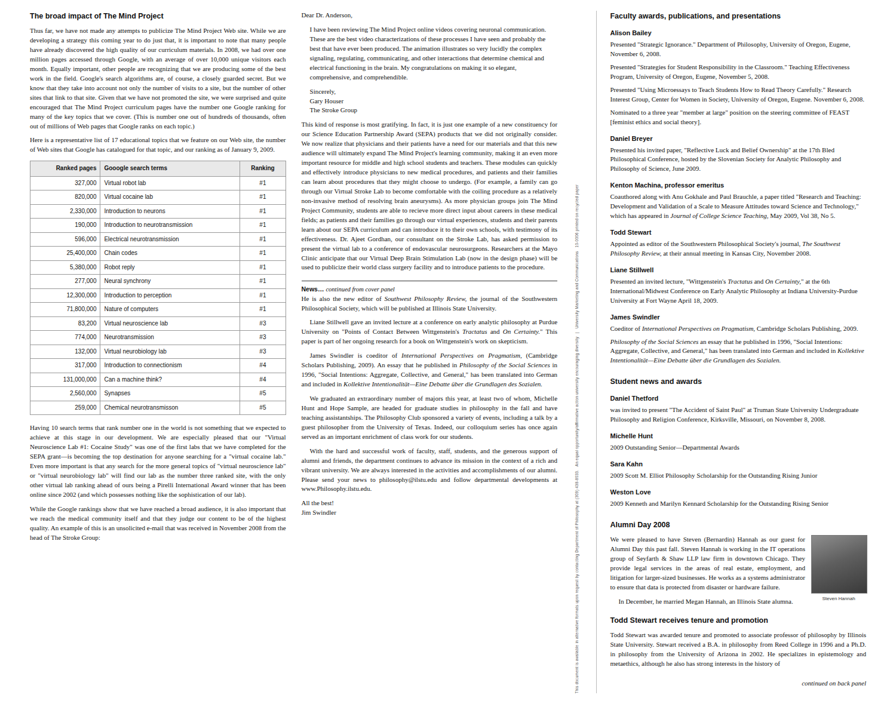The broad impact of The Mind Project
Thus far, we have not made any attempts to publicize The Mind Project Web site. While we are developing a strategy this coming year to do just that, it is important to note that many people have already discovered the high quality of our curriculum materials. In 2008, we had over one million pages accessed through Google, with an average of over 10,000 unique visitors each month. Equally important, other people are recognizing that we are producing some of the best work in the field. Google's search algorithms are, of course, a closely guarded secret. But we know that they take into account not only the number of visits to a site, but the number of other sites that link to that site. Given that we have not promoted the site, we were surprised and quite encouraged that The Mind Project curriculum pages have the number one Google ranking for many of the key topics that we cover. (This is number one out of hundreds of thousands, often out of millions of Web pages that Google ranks on each topic.)
Here is a representative list of 17 educational topics that we feature on our Web site, the number of Web sites that Google has catalogued for that topic, and our ranking as of January 9, 2009.
| Ranked pages | Gooogle search terms | Ranking |
| --- | --- | --- |
| 327,000 | Virtual robot lab | #1 |
| 820,000 | Virtual cocaine lab | #1 |
| 2,330,000 | Introduction to neurons | #1 |
| 190,000 | Introduction to neurotransmission | #1 |
| 596,000 | Electrical neurotransmission | #1 |
| 25,400,000 | Chain codes | #1 |
| 5,380,000 | Robot reply | #1 |
| 277,000 | Neural synchrony | #1 |
| 12,300,000 | Introduction to perception | #1 |
| 71,800,000 | Nature of computers | #1 |
| 83,200 | Virtual neuroscience lab | #3 |
| 774,000 | Neurotransmission | #3 |
| 132,000 | Virtual neurobiology lab | #3 |
| 317,000 | Introduction to connectionism | #4 |
| 131,000,000 | Can a machine think? | #4 |
| 2,560,000 | Synapses | #5 |
| 259,000 | Chemical neurotransmisson | #5 |
Having 10 search terms that rank number one in the world is not something that we expected to achieve at this stage in our development. We are especially pleased that our "Virtual Neuroscience Lab #1: Cocaine Study" was one of the first labs that we have completed for the SEPA grant—is becoming the top destination for anyone searching for a "virtual cocaine lab." Even more important is that any search for the more general topics of "virtual neuroscience lab" or "virtual neurobiology lab" will find our lab as the number three ranked site, with the only other virtual lab ranking ahead of ours being a Pirelli International Award winner that has been online since 2002 (and which possesses nothing like the sophistication of our lab).
While the Google rankings show that we have reached a broad audience, it is also important that we reach the medical community itself and that they judge our content to be of the highest quality. An example of this is an unsolicited e-mail that was received in November 2008 from the head of The Stroke Group:
Dear Dr. Anderson,
I have been reviewing The Mind Project online videos covering neuronal communication. These are the best video characterizations of these processes I have seen and probably the best that have ever been produced. The animation illustrates so very lucidly the complex signaling, regulating, communicating, and other interactions that determine chemical and electrical functioning in the brain. My congratulations on making it so elegant, comprehensive, and comprehendible.
Sincerely,
Gary Houser
The Stroke Group
This kind of response is most gratifying. In fact, it is just one example of a new constituency for our Science Education Partnership Award (SEPA) products that we did not originally consider. We now realize that physicians and their patients have a need for our materials and that this new audience will ultimately expand The Mind Project's learning community, making it an even more important resource for middle and high school students and teachers. These modules can quickly and effectively introduce physicians to new medical procedures, and patients and their families can learn about procedures that they might choose to undergo. (For example, a family can go through our Virtual Stroke Lab to become comfortable with the coiling procedure as a relatively non-invasive method of resolving brain aneurysms). As more physician groups join The Mind Project Community, students are able to recieve more direct input about careers in these medical fields; as patients and their families go through our virtual experiences, students and their parents learn about our SEPA curriculum and can introduce it to their own schools, with testimony of its effectiveness. Dr. Ajeet Gordhan, our consultant on the Stroke Lab, has asked permission to present the virtual lab to a conference of endovascular neurosurgeons. Researchers at the Mayo Clinic anticipate that our Virtual Deep Brain Stimulation Lab (now in the design phase) will be used to publicize their world class surgery facility and to introduce patients to the procedure.
News… continued from cover panel
He is also the new editor of Southwest Philosophy Review, the journal of the Southwestern Philosophical Society, which will be published at Illinois State University.
Liane Stillwell gave an invited lecture at a conference on early analytic philosophy at Purdue University on "Points of Contact Between Wittgenstein's Tractatus and On Certainty." This paper is part of her ongoing research for a book on Wittgenstein's work on skepticism.
James Swindler is coeditor of International Perspectives on Pragmatism, (Cambridge Scholars Publishing, 2009). An essay that he published in Philosophy of the Social Sciences in 1996, "Social Intentions: Aggregate, Collective, and General," has been translated into German and included in Kollektive Intentionalität—Eine Debatte über die Grundlagen des Sozialen.
We graduated an extraordinary number of majors this year, at least two of whom, Michelle Hunt and Hope Sample, are headed for graduate studies in philosophy in the fall and have teaching assistantships. The Philosophy Club sponsored a variety of events, including a talk by a guest philosopher from the University of Texas. Indeed, our colloquium series has once again served as an important enrichment of class work for our students.
With the hard and successful work of faculty, staff, students, and the generous support of alumni and friends, the department continues to advance its mission in the context of a rich and vibrant university. We are always interested in the activities and accomplishments of our alumni. Please send your news to philosophy@ilstu.edu and follow departmental developments at www.Philosophy.ilstu.edu.
All the best!
Jim Swindler
This document is available in alternative formats upon request by contacting Department of Philosophy at (309) 438-8033. An equal opportunity/affirmative action university encouraging diversity | University Marketing and Communications 10-0006 printed on recycled paper
Faculty awards, publications, and presentations
Alison Bailey
Presented "Strategic Ignorance." Department of Philosophy, University of Oregon, Eugene, November 6, 2008.
Presented "Strategies for Student Responsibility in the Classroom." Teaching Effectiveness Program, University of Oregon, Eugene, November 5, 2008.
Presented "Using Microessays to Teach Students How to Read Theory Carefully." Research Interest Group, Center for Women in Society, University of Oregon, Eugene. November 6, 2008.
Nominated to a three year "member at large" position on the steering committee of FEAST [feminist ethics and social theory].
Daniel Breyer
Presented his invited paper, "Reflective Luck and Belief Ownership" at the 17th Bled Philosophical Conference, hosted by the Slovenian Society for Analytic Philosophy and Philosophy of Science, June 2009.
Kenton Machina, professor emeritus
Coauthored along with Anu Gokhale and Paul Brauchle, a paper titled "Research and Teaching: Development and Validation of a Scale to Measure Attitudes toward Science and Technology," which has appeared in Journal of College Science Teaching, May 2009, Vol 38, No 5.
Todd Stewart
Appointed as editor of the Southwestern Philosophical Society's journal, The Southwest Philosophy Review, at their annual meeting in Kansas City, November 2008.
Liane Stillwell
Presented an invited lecture, "Wittgenstein's Tractatus and On Certainty," at the 6th International/Midwest Conference on Early Analytic Philosophy at Indiana University-Purdue University at Fort Wayne April 18, 2009.
James Swindler
Coeditor of International Perspectives on Pragmatism, Cambridge Scholars Publishing, 2009.
Philosophy of the Social Sciences an essay that he published in 1996, "Social Intentions: Aggregate, Collective, and General," has been translated into German and included in Kollektive Intentionalität—Eine Debatte über die Grundlagen des Sozialen.
Student news and awards
Daniel Thetford
was invited to present "The Accident of Saint Paul" at Truman State University Undergraduate Philosophy and Religion Conference, Kirksville, Missouri, on November 8, 2008.
Michelle Hunt
2009 Outstanding Senior—Departmental Awards
Sara Kahn
2009 Scott M. Elliot Philosophy Scholarship for the Outstanding Rising Junior
Weston Love
2009 Kenneth and Marilyn Kennard Scholarship for the Outstanding Rising Senior
Alumni Day 2008
Steven Hannah
We were pleased to have Steven (Bernardin) Hannah as our guest for Alumni Day this past fall. Steven Hannah is working in the IT operations group of Seyfarth & Shaw LLP law firm in downtown Chicago. They provide legal services in the areas of real estate, employment, and litigation for larger-sized businesses. He works as a systems administrator to ensure that data is protected from disaster or hardware failure.
In December, he married Megan Hannah, an Illinois State alumna.
Todd Stewart receives tenure and promotion
Todd Stewart was awarded tenure and promoted to associate professor of philosophy by Illinois State University. Stewart received a B.A. in philosophy from Reed College in 1996 and a Ph.D. in philosophy from the University of Arizona in 2002. He specializes in epistemology and metaethics, although he also has strong interests in the history of
continued on back panel